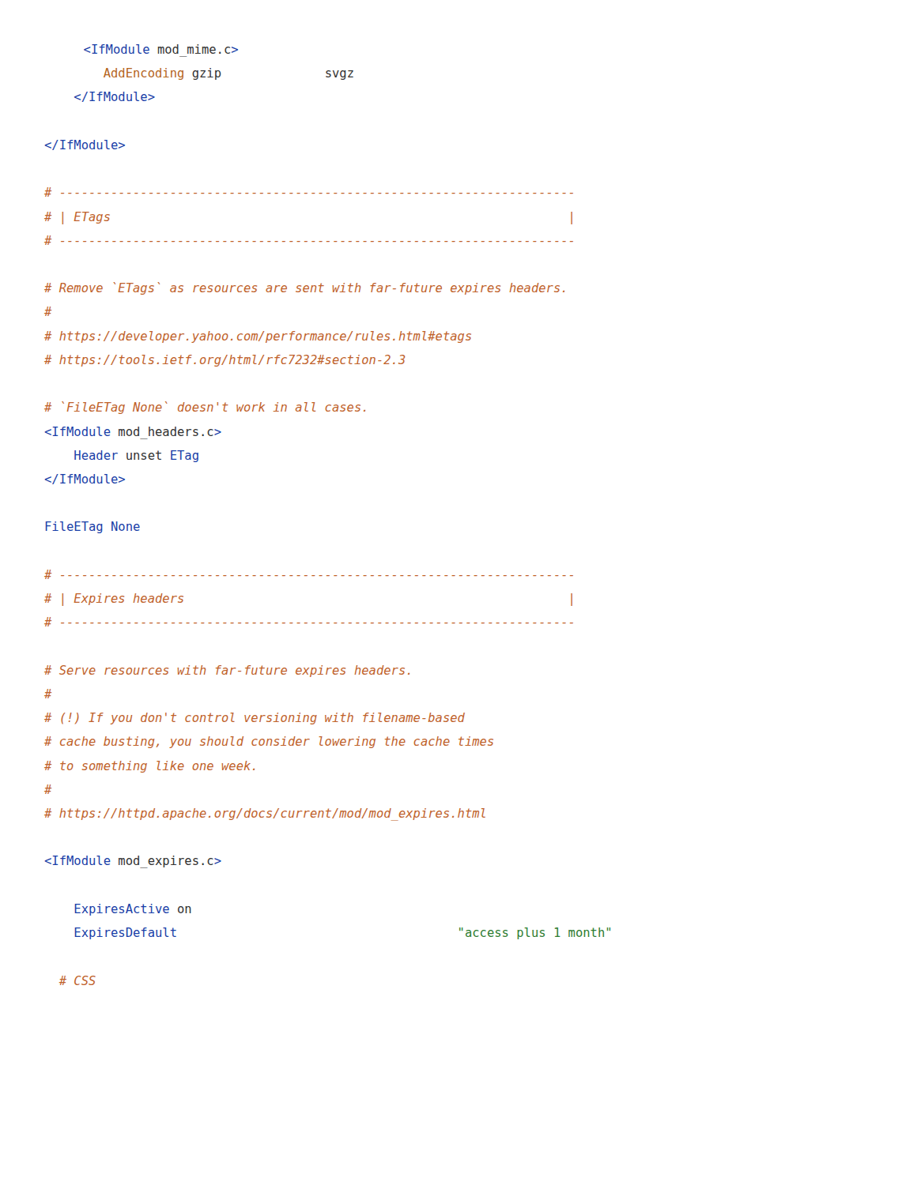<IfModule mod_mime.c>
        AddEncoding gzip              svgz
    </IfModule>

</IfModule>

# ----------------------------------------------------------------------
# | ETags                                                              |
# ----------------------------------------------------------------------

# Remove `ETags` as resources are sent with far-future expires headers.
#
# https://developer.yahoo.com/performance/rules.html#etags
# https://tools.ietf.org/html/rfc7232#section-2.3

# `FileETag None` doesn't work in all cases.
<IfModule mod_headers.c>
    Header unset ETag
</IfModule>

FileETag None

# ----------------------------------------------------------------------
# | Expires headers                                                    |
# ----------------------------------------------------------------------

# Serve resources with far-future expires headers.
#
# (!) If you don't control versioning with filename-based
# cache busting, you should consider lowering the cache times
# to something like one week.
#
# https://httpd.apache.org/docs/current/mod/mod_expires.html

<IfModule mod_expires.c>

    ExpiresActive on
    ExpiresDefault                                      "access plus 1 month"

  # CSS